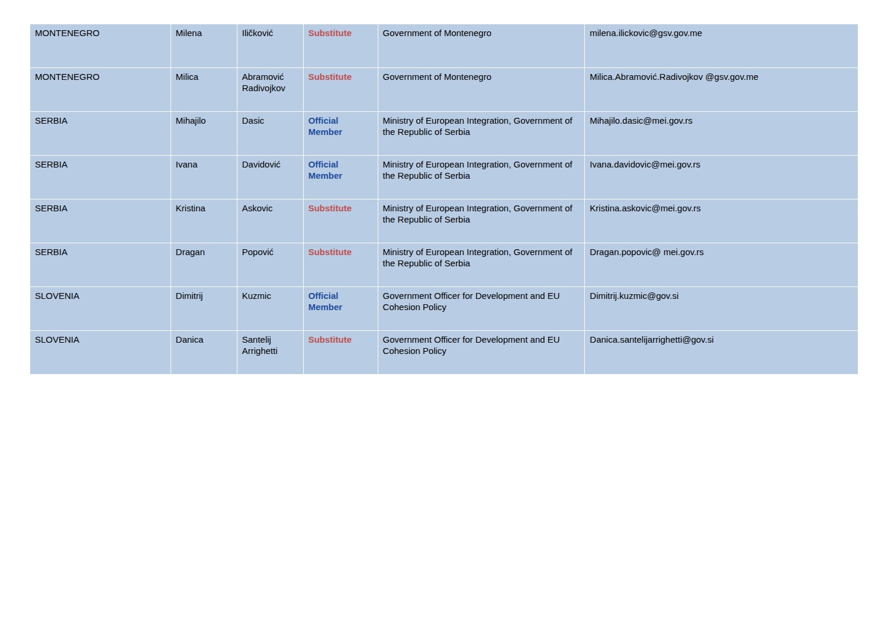| MONTENEGRO | Milena | Iličković | Substitute | Government of Montenegro | milena.ilickovic@gsv.gov.me |
| MONTENEGRO | Milica | Abramović Radivojkov | Substitute | Government of Montenegro | Milica.Abramović.Radivojkov @gsv.gov.me |
| SERBIA | Mihajilo | Dasic | Official Member | Ministry of European Integration, Government of the Republic of Serbia | Mihajilo.dasic@mei.gov.rs |
| SERBIA | Ivana | Davidović | Official Member | Ministry of European Integration, Government of the Republic of Serbia | Ivana.davidovic@mei.gov.rs |
| SERBIA | Kristina | Askovic | Substitute | Ministry of European Integration, Government of the Republic of Serbia | Kristina.askovic@mei.gov.rs |
| SERBIA | Dragan | Popović | Substitute | Ministry of European Integration, Government of the Republic of Serbia | Dragan.popovic@ mei.gov.rs |
| SLOVENIA | Dimitrij | Kuzmic | Official Member | Government Officer for Development and EU Cohesion Policy | Dimitrij.kuzmic@gov.si |
| SLOVENIA | Danica | Santelij Arrighetti | Substitute | Government Officer for Development and EU Cohesion Policy | Danica.santelijarrighetti@gov.si |